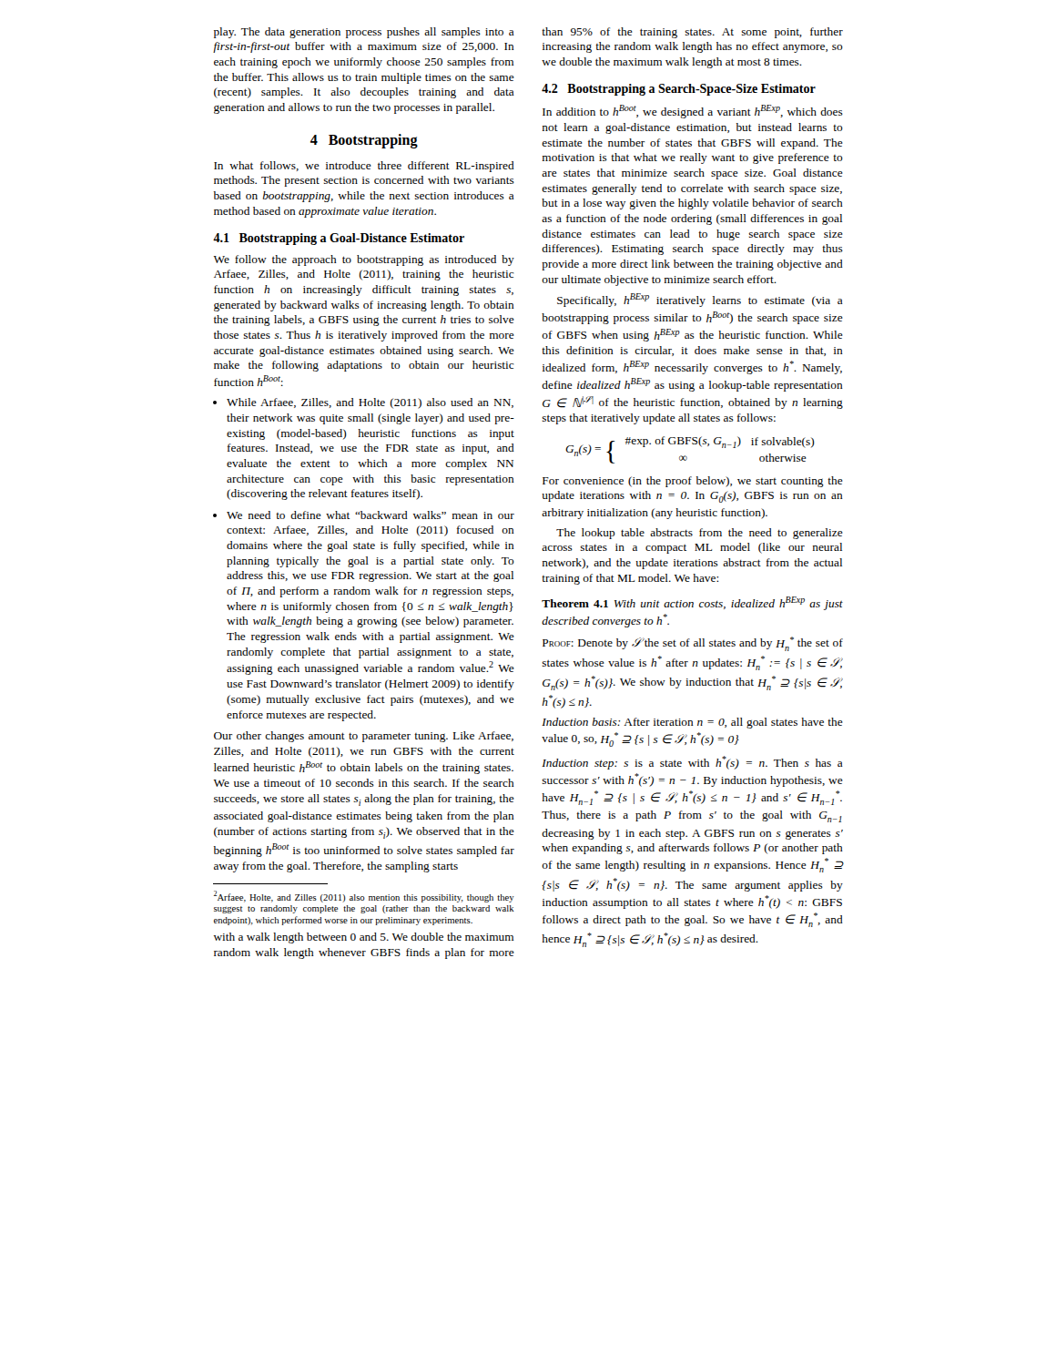play. The data generation process pushes all samples into a first-in-first-out buffer with a maximum size of 25,000. In each training epoch we uniformly choose 250 samples from the buffer. This allows us to train multiple times on the same (recent) samples. It also decouples training and data generation and allows to run the two processes in parallel.
4 Bootstrapping
In what follows, we introduce three different RL-inspired methods. The present section is concerned with two variants based on bootstrapping, while the next section introduces a method based on approximate value iteration.
4.1 Bootstrapping a Goal-Distance Estimator
We follow the approach to bootstrapping as introduced by Arfaee, Zilles, and Holte (2011), training the heuristic function h on increasingly difficult training states s, generated by backward walks of increasing length. To obtain the training labels, a GBFS using the current h tries to solve those states s. Thus h is iteratively improved from the more accurate goal-distance estimates obtained using search. We make the following adaptations to obtain our heuristic function hBoot:
While Arfaee, Zilles, and Holte (2011) also used an NN, their network was quite small (single layer) and used pre-existing (model-based) heuristic functions as input features. Instead, we use the FDR state as input, and evaluate the extent to which a more complex NN architecture can cope with this basic representation (discovering the relevant features itself).
We need to define what “backward walks” mean in our context: Arfaee, Zilles, and Holte (2011) focused on domains where the goal state is fully specified, while in planning typically the goal is a partial state only. To address this, we use FDR regression. We start at the goal of Π, and perform a random walk for n regression steps, where n is uniformly chosen from {0 ≤ n ≤ walk_length} with walk_length being a growing (see below) parameter. The regression walk ends with a partial assignment. We randomly complete that partial assignment to a state, assigning each unassigned variable a random value.2 We use Fast Downward’s translator (Helmert 2009) to identify (some) mutually exclusive fact pairs (mutexes), and we enforce mutexes are respected.
Our other changes amount to parameter tuning. Like Arfaee, Zilles, and Holte (2011), we run GBFS with the current learned heuristic hBoot to obtain labels on the training states. We use a timeout of 10 seconds in this search. If the search succeeds, we store all states si along the plan for training, the associated goal-distance estimates being taken from the plan (number of actions starting from si). We observed that in the beginning hBoot is too uninformed to solve states sampled far away from the goal. Therefore, the sampling starts
2 Arfaee, Holte, and Zilles (2011) also mention this possibility, though they suggest to randomly complete the goal (rather than the backward walk endpoint), which performed worse in our preliminary experiments.
with a walk length between 0 and 5. We double the maximum random walk length whenever GBFS finds a plan for more than 95% of the training states. At some point, further increasing the random walk length has no effect anymore, so we double the maximum walk length at most 8 times.
4.2 Bootstrapping a Search-Space-Size Estimator
In addition to hBoot, we designed a variant hBExp, which does not learn a goal-distance estimation, but instead learns to estimate the number of states that GBFS will expand. The motivation is that what we really want to give preference to are states that minimize search space size. Goal distance estimates generally tend to correlate with search space size, but in a lose way given the highly volatile behavior of search as a function of the node ordering (small differences in goal distance estimates can lead to huge search space size differences). Estimating search space directly may thus provide a more direct link between the training objective and our ultimate objective to minimize search effort.
Specifically, hBExp iteratively learns to estimate (via a bootstrapping process similar to hBoot) the search space size of GBFS when using hBExp as the heuristic function. While this definition is circular, it does make sense in that, in idealized form, hBExp necessarily converges to h*. Namely, define idealized hBExp as using a lookup-table representation G ∈ ℕ|𝒮| of the heuristic function, obtained by n learning steps that iteratively update all states as follows:
Gn(s) = {
| #exp. of GBFS( s, G n−1 ) | if solvable(s) |
| ∞ | otherwise |
For convenience (in the proof below), we start counting the update iterations with n = 0. In G0(s), GBFS is run on an arbitrary initialization (any heuristic function).
The lookup table abstracts from the need to generalize across states in a compact ML model (like our neural network), and the update iterations abstract from the actual training of that ML model. We have:
Theorem 4.1 With unit action costs, idealized hBExp as just described converges to h*.
Proof: Denote by 𝒮 the set of all states and by Hn* the set of states whose value is h* after n updates: Hn* := {s | s ∈ 𝒮, Gn(s) = h*(s)}. We show by induction that Hn* ⊇ {s|s ∈ 𝒮, h*(s) ≤ n}.
Induction basis: After iteration n = 0, all goal states have the value 0, so, H0* ⊇ {s | s ∈ 𝒮, h*(s) = 0}
Induction step: s is a state with h*(s) = n. Then s has a successor s′ with h*(s′) = n − 1. By induction hypothesis, we have Hn−1* ⊇ {s | s ∈ 𝒮, h*(s) ≤ n − 1} and s′ ∈ Hn−1*. Thus, there is a path P from s′ to the goal with Gn−1 decreasing by 1 in each step. A GBFS run on s generates s′ when expanding s, and afterwards follows P (or another path of the same length) resulting in n expansions. Hence Hn* ⊇ {s|s ∈ 𝒮, h*(s) = n}. The same argument applies by induction assumption to all states t where h*(t) < n: GBFS follows a direct path to the goal. So we have t ∈ Hn*, and hence Hn* ⊇ {s|s ∈ 𝒮, h*(s) ≤ n} as desired.